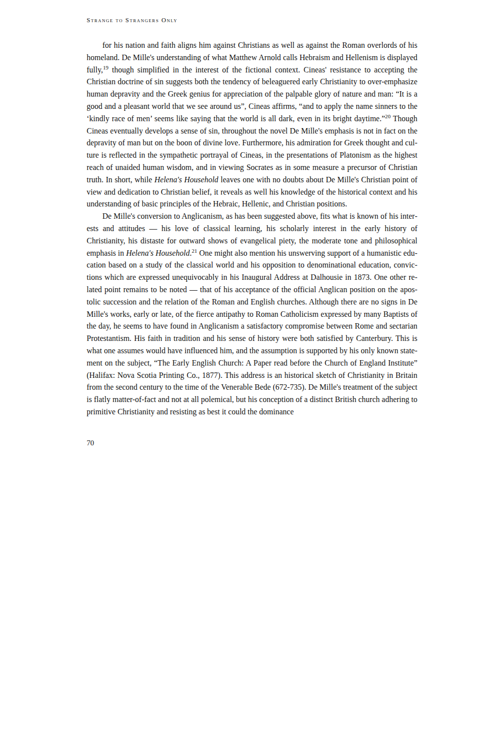Strange to Strangers Only
for his nation and faith aligns him against Christians as well as against the Roman overlords of his homeland. De Mille's understanding of what Matthew Arnold calls Hebraism and Hellenism is displayed fully,19 though simplified in the interest of the fictional context. Cineas' resistance to accepting the Christian doctrine of sin suggests both the tendency of beleaguered early Christianity to over-emphasize human depravity and the Greek genius for appreciation of the palpable glory of nature and man: “It is a good and a pleasant world that we see around us”, Cineas affirms, “and to apply the name sinners to the ‘kindly race of men’ seems like saying that the world is all dark, even in its bright daytime.”20 Though Cineas eventually develops a sense of sin, throughout the novel De Mille's emphasis is not in fact on the depravity of man but on the boon of divine love. Furthermore, his admiration for Greek thought and culture is reflected in the sympathetic portrayal of Cineas, in the presentations of Platonism as the highest reach of unaided human wisdom, and in viewing Socrates as in some measure a precursor of Christian truth. In short, while Helena's Household leaves one with no doubts about De Mille's Christian point of view and dedication to Christian belief, it reveals as well his knowledge of the historical context and his understanding of basic principles of the Hebraic, Hellenic, and Christian positions.
De Mille's conversion to Anglicanism, as has been suggested above, fits what is known of his interests and attitudes — his love of classical learning, his scholarly interest in the early history of Christianity, his distaste for outward shows of evangelical piety, the moderate tone and philosophical emphasis in Helena's Household.21 One might also mention his unswerving support of a humanistic education based on a study of the classical world and his opposition to denominational education, convictions which are expressed unequivocably in his Inaugural Address at Dalhousie in 1873. One other related point remains to be noted — that of his acceptance of the official Anglican position on the apostolic succession and the relation of the Roman and English churches. Although there are no signs in De Mille's works, early or late, of the fierce antipathy to Roman Catholicism expressed by many Baptists of the day, he seems to have found in Anglicanism a satisfactory compromise between Rome and sectarian Protestantism. His faith in tradition and his sense of history were both satisfied by Canterbury. This is what one assumes would have influenced him, and the assumption is supported by his only known statement on the subject, “The Early English Church: A Paper read before the Church of England Institute” (Halifax: Nova Scotia Printing Co., 1877). This address is an historical sketch of Christianity in Britain from the second century to the time of the Venerable Bede (672-735). De Mille's treatment of the subject is flatly matter-of-fact and not at all polemical, but his conception of a distinct British church adhering to primitive Christianity and resisting as best it could the dominance
70